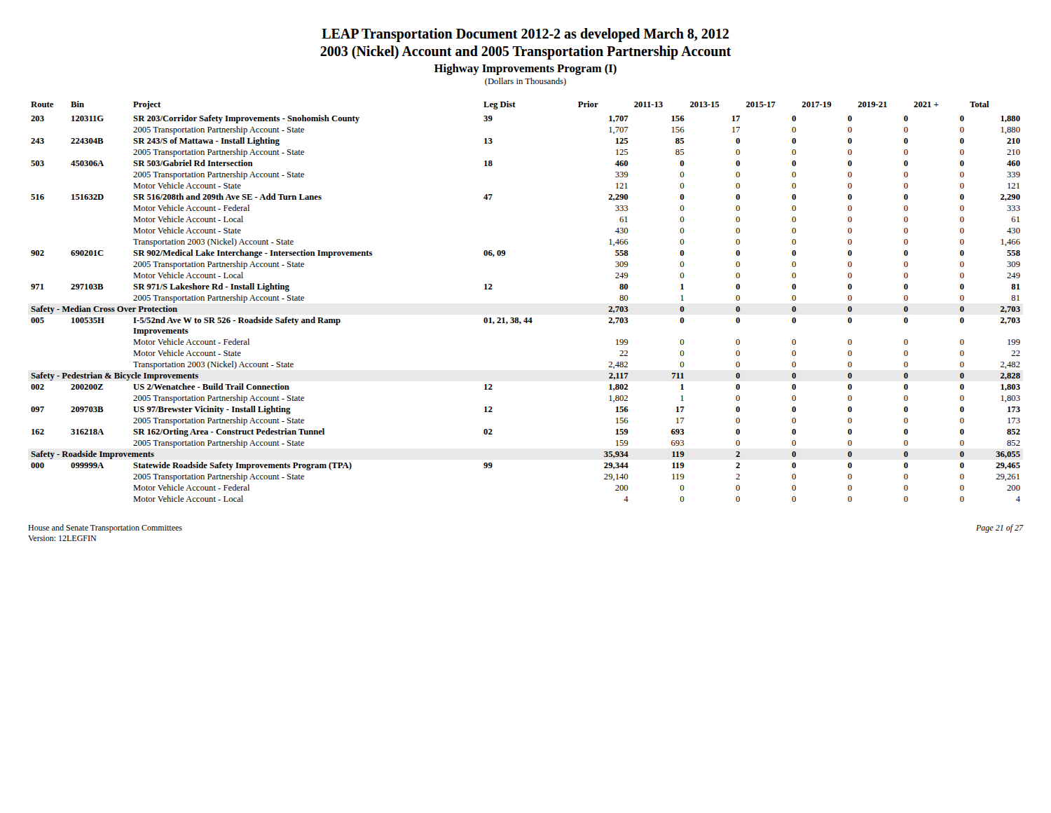LEAP Transportation Document 2012-2 as developed March 8, 2012
2003 (Nickel) Account and 2005 Transportation Partnership Account
Highway Improvements Program (I)
(Dollars in Thousands)
| Route | Bin | Project | Leg Dist | Prior | 2011-13 | 2013-15 | 2015-17 | 2017-19 | 2019-21 | 2021 + | Total |
| --- | --- | --- | --- | --- | --- | --- | --- | --- | --- | --- | --- |
| 203 | 120311G | SR 203/Corridor Safety Improvements - Snohomish County | 39 | 1,707 | 156 | 17 | 0 | 0 | 0 | 0 | 1,880 |
| | | 2005 Transportation Partnership Account - State | | 1,707 | 156 | 17 | 0 | 0 | 0 | 0 | 1,880 |
| 243 | 224304B | SR 243/S of Mattawa - Install Lighting | 13 | 125 | 85 | 0 | 0 | 0 | 0 | 0 | 210 |
| | | 2005 Transportation Partnership Account - State | | 125 | 85 | 0 | 0 | 0 | 0 | 0 | 210 |
| 503 | 450306A | SR 503/Gabriel Rd Intersection | 18 | 460 | 0 | 0 | 0 | 0 | 0 | 0 | 460 |
| | | 2005 Transportation Partnership Account - State | | 339 | 0 | 0 | 0 | 0 | 0 | 0 | 339 |
| | | Motor Vehicle Account - State | | 121 | 0 | 0 | 0 | 0 | 0 | 0 | 121 |
| 516 | 151632D | SR 516/208th and 209th Ave SE - Add Turn Lanes | 47 | 2,290 | 0 | 0 | 0 | 0 | 0 | 0 | 2,290 |
| | | Motor Vehicle Account - Federal | | 333 | 0 | 0 | 0 | 0 | 0 | 0 | 333 |
| | | Motor Vehicle Account - Local | | 61 | 0 | 0 | 0 | 0 | 0 | 0 | 61 |
| | | Motor Vehicle Account - State | | 430 | 0 | 0 | 0 | 0 | 0 | 0 | 430 |
| | | Transportation 2003 (Nickel) Account - State | | 1,466 | 0 | 0 | 0 | 0 | 0 | 0 | 1,466 |
| 902 | 690201C | SR 902/Medical Lake Interchange - Intersection Improvements | 06, 09 | 558 | 0 | 0 | 0 | 0 | 0 | 0 | 558 |
| | | 2005 Transportation Partnership Account - State | | 309 | 0 | 0 | 0 | 0 | 0 | 0 | 309 |
| | | Motor Vehicle Account - Local | | 249 | 0 | 0 | 0 | 0 | 0 | 0 | 249 |
| 971 | 297103B | SR 971/S Lakeshore Rd - Install Lighting | 12 | 80 | 1 | 0 | 0 | 0 | 0 | 0 | 81 |
| | | 2005 Transportation Partnership Account - State | | 80 | 1 | 0 | 0 | 0 | 0 | 0 | 81 |
| Safety - Median Cross Over Protection | 2,703 | 0 | 0 | 0 | 0 | 0 | 0 | 2,703 |
| 005 | 100535H | I-5/52nd Ave W to SR 526 - Roadside Safety and Ramp Improvements | 01, 21, 38, 44 | 2,703 | 0 | 0 | 0 | 0 | 0 | 0 | 2,703 |
| | | Motor Vehicle Account - Federal | | 199 | 0 | 0 | 0 | 0 | 0 | 0 | 199 |
| | | Motor Vehicle Account - State | | 22 | 0 | 0 | 0 | 0 | 0 | 0 | 22 |
| | | Transportation 2003 (Nickel) Account - State | | 2,482 | 0 | 0 | 0 | 0 | 0 | 0 | 2,482 |
| Safety - Pedestrian & Bicycle Improvements | 2,117 | 711 | 0 | 0 | 0 | 0 | 0 | 2,828 |
| 002 | 200200Z | US 2/Wenatchee - Build Trail Connection | 12 | 1,802 | 1 | 0 | 0 | 0 | 0 | 0 | 1,803 |
| | | 2005 Transportation Partnership Account - State | | 1,802 | 1 | 0 | 0 | 0 | 0 | 0 | 1,803 |
| 097 | 209703B | US 97/Brewster Vicinity - Install Lighting | 12 | 156 | 17 | 0 | 0 | 0 | 0 | 0 | 173 |
| | | 2005 Transportation Partnership Account - State | | 156 | 17 | 0 | 0 | 0 | 0 | 0 | 173 |
| 162 | 316218A | SR 162/Orting Area - Construct Pedestrian Tunnel | 02 | 159 | 693 | 0 | 0 | 0 | 0 | 0 | 852 |
| | | 2005 Transportation Partnership Account - State | | 159 | 693 | 0 | 0 | 0 | 0 | 0 | 852 |
| Safety - Roadside Improvements | 35,934 | 119 | 2 | 0 | 0 | 0 | 0 | 36,055 |
| 000 | 099999A | Statewide Roadside Safety Improvements Program (TPA) | 99 | 29,344 | 119 | 2 | 0 | 0 | 0 | 0 | 29,465 |
| | | 2005 Transportation Partnership Account - State | | 29,140 | 119 | 2 | 0 | 0 | 0 | 0 | 29,261 |
| | | Motor Vehicle Account - Federal | | 200 | 0 | 0 | 0 | 0 | 0 | 0 | 200 |
| | | Motor Vehicle Account - Local | | 4 | 0 | 0 | 0 | 0 | 0 | 0 | 4 |
House and Senate Transportation Committees
Version: 12LEGFIN
Page 21 of 27